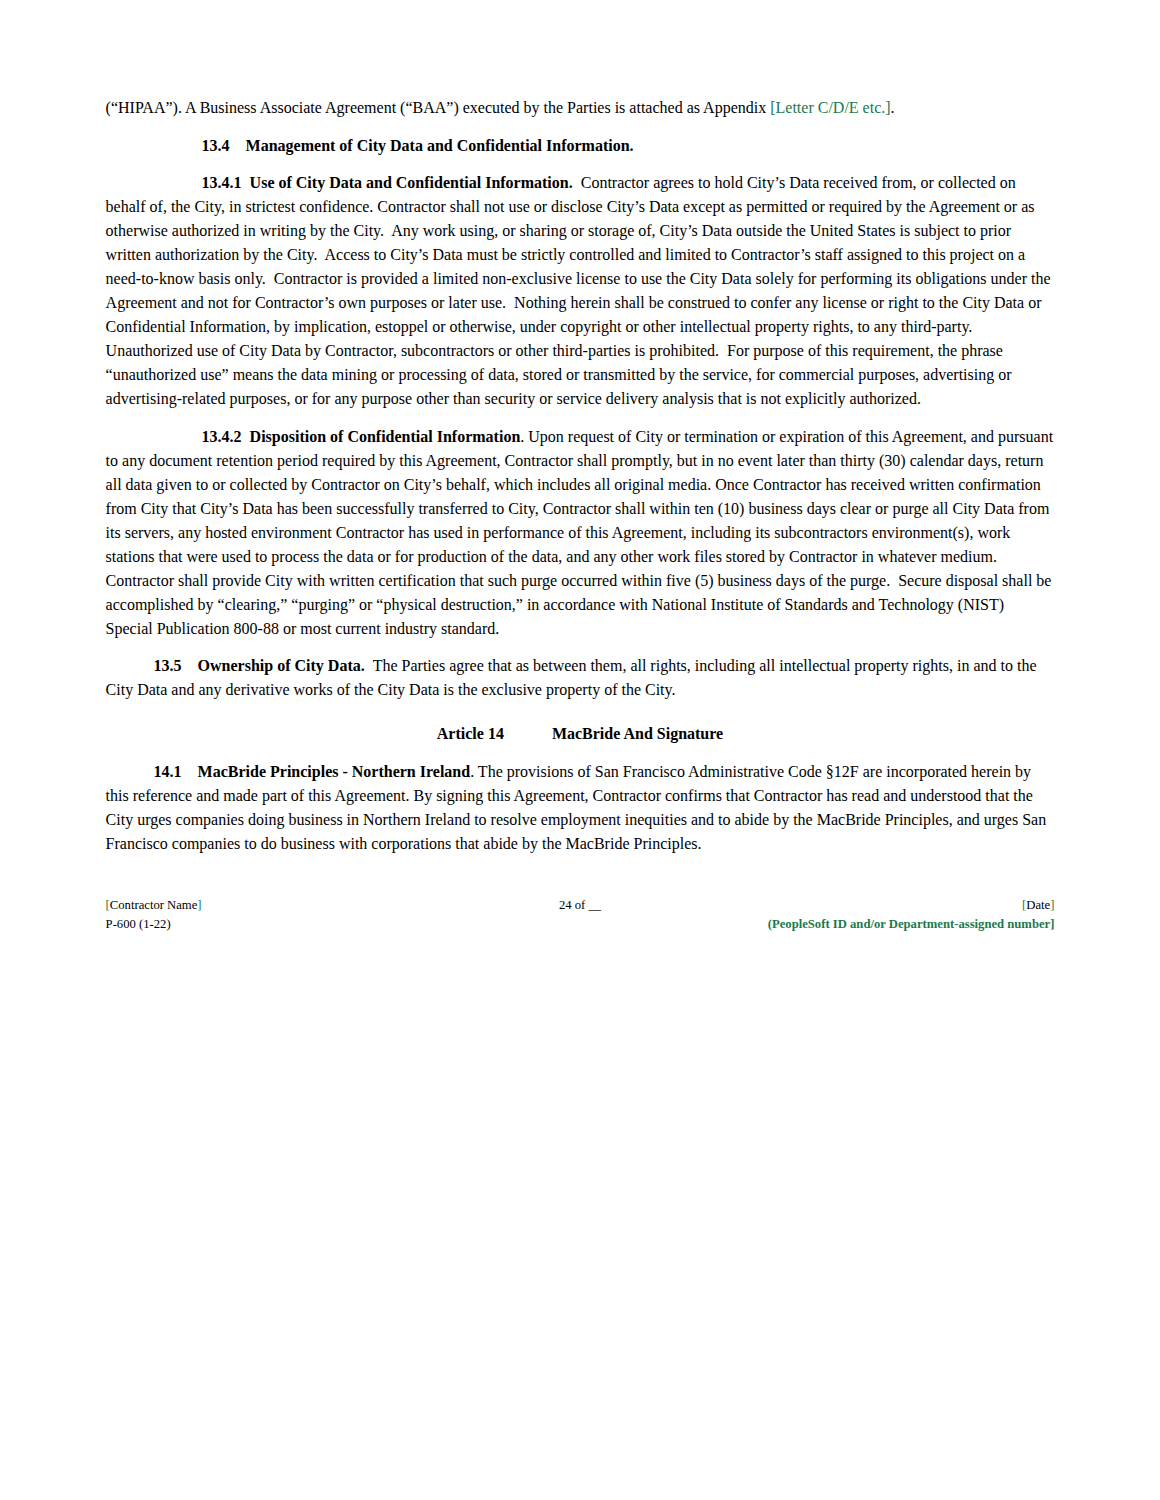(“HIPAA”). A Business Associate Agreement (“BAA”) executed by the Parties is attached as Appendix [Letter C/D/E etc.].
13.4 Management of City Data and Confidential Information.
13.4.1 Use of City Data and Confidential Information. Contractor agrees to hold City’s Data received from, or collected on behalf of, the City, in strictest confidence. Contractor shall not use or disclose City’s Data except as permitted or required by the Agreement or as otherwise authorized in writing by the City. Any work using, or sharing or storage of, City’s Data outside the United States is subject to prior written authorization by the City. Access to City’s Data must be strictly controlled and limited to Contractor’s staff assigned to this project on a need-to-know basis only. Contractor is provided a limited non-exclusive license to use the City Data solely for performing its obligations under the Agreement and not for Contractor’s own purposes or later use. Nothing herein shall be construed to confer any license or right to the City Data or Confidential Information, by implication, estoppel or otherwise, under copyright or other intellectual property rights, to any third-party. Unauthorized use of City Data by Contractor, subcontractors or other third-parties is prohibited. For purpose of this requirement, the phrase “unauthorized use” means the data mining or processing of data, stored or transmitted by the service, for commercial purposes, advertising or advertising-related purposes, or for any purpose other than security or service delivery analysis that is not explicitly authorized.
13.4.2 Disposition of Confidential Information. Upon request of City or termination or expiration of this Agreement, and pursuant to any document retention period required by this Agreement, Contractor shall promptly, but in no event later than thirty (30) calendar days, return all data given to or collected by Contractor on City’s behalf, which includes all original media. Once Contractor has received written confirmation from City that City’s Data has been successfully transferred to City, Contractor shall within ten (10) business days clear or purge all City Data from its servers, any hosted environment Contractor has used in performance of this Agreement, including its subcontractors environment(s), work stations that were used to process the data or for production of the data, and any other work files stored by Contractor in whatever medium. Contractor shall provide City with written certification that such purge occurred within five (5) business days of the purge. Secure disposal shall be accomplished by “clearing,” “purging” or “physical destruction,” in accordance with National Institute of Standards and Technology (NIST) Special Publication 800-88 or most current industry standard.
13.5 Ownership of City Data. The Parties agree that as between them, all rights, including all intellectual property rights, in and to the City Data and any derivative works of the City Data is the exclusive property of the City.
Article 14 MacBride And Signature
14.1 MacBride Principles - Northern Ireland. The provisions of San Francisco Administrative Code §12F are incorporated herein by this reference and made part of this Agreement. By signing this Agreement, Contractor confirms that Contractor has read and understood that the City urges companies doing business in Northern Ireland to resolve employment inequities and to abide by the MacBride Principles, and urges San Francisco companies to do business with corporations that abide by the MacBride Principles.
| [ Contractor Name ] | 24 of __ | [ Date ] |
| P-600 (1-22) | | (PeopleSoft ID and/or Department-assigned number ] |